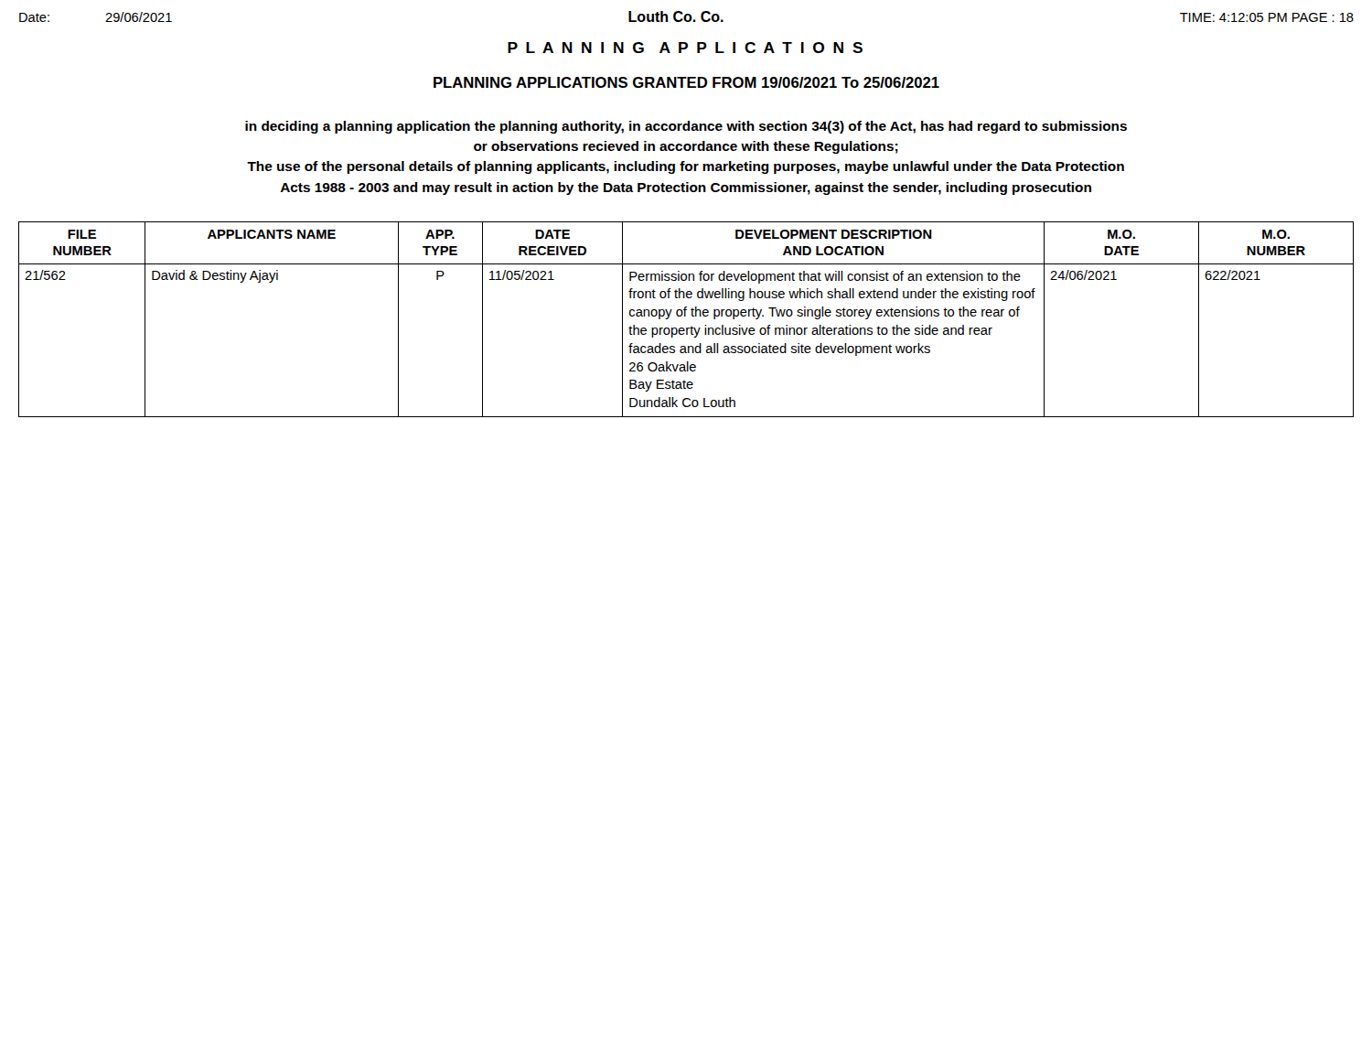Date: 29/06/2021
Louth Co. Co.
TIME: 4:12:05 PM PAGE : 18
P L A N N I N G A P P L I C A T I O N S
PLANNING APPLICATIONS GRANTED FROM 19/06/2021 To 25/06/2021
in deciding a planning application the planning authority, in accordance with section 34(3) of the Act, has had regard to submissions
or observations recieved in accordance with these Regulations;
The use of the personal details of planning applicants, including for marketing purposes, maybe unlawful under the Data Protection
Acts 1988 - 2003 and may result in action by the Data Protection Commissioner, against the sender, including prosecution
| FILE NUMBER | APPLICANTS NAME | APP. TYPE | DATE RECEIVED | DEVELOPMENT DESCRIPTION AND LOCATION | M.O. DATE | M.O. NUMBER |
| --- | --- | --- | --- | --- | --- | --- |
| 21/562 | David & Destiny Ajayi | P | 11/05/2021 | Permission for development that will consist of an extension to the front of the dwelling house which shall extend under the existing roof canopy of the property. Two single storey extensions to the rear of the property inclusive of minor alterations to the side and rear facades and all associated site development works 26 Oakvale Bay Estate Dundalk Co Louth | 24/06/2021 | 622/2021 |